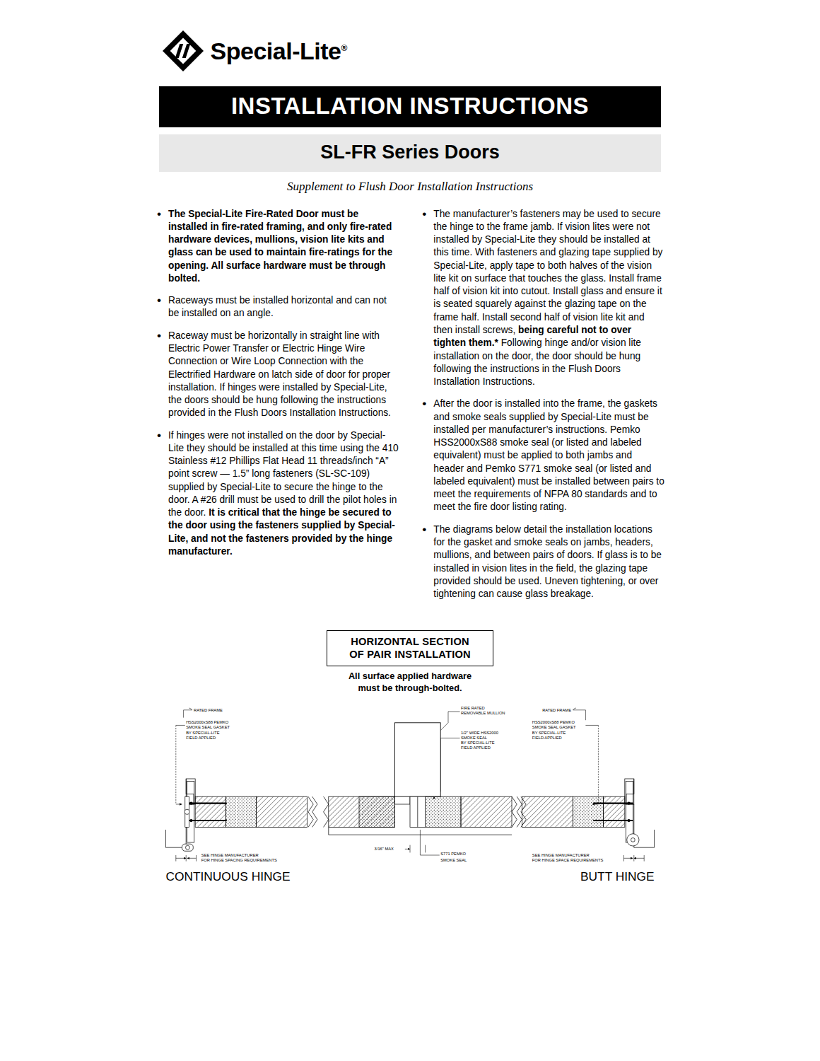Special-Lite®
INSTALLATION INSTRUCTIONS
SL-FR Series Doors
Supplement to Flush Door Installation Instructions
The Special-Lite Fire-Rated Door must be installed in fire-rated framing, and only fire-rated hardware devices, mullions, vision lite kits and glass can be used to maintain fire-ratings for the opening. All surface hardware must be through bolted.
Raceways must be installed horizontal and can not be installed on an angle.
Raceway must be horizontally in straight line with Electric Power Transfer or Electric Hinge Wire Connection or Wire Loop Connection with the Electrified Hardware on latch side of door for proper installation. If hinges were installed by Special-Lite, the doors should be hung following the instructions provided in the Flush Doors Installation Instructions.
If hinges were not installed on the door by Special-Lite they should be installed at this time using the 410 Stainless #12 Phillips Flat Head 11 threads/inch “A” point screw — 1.5” long fasteners (SL-SC-109) supplied by Special-Lite to secure the hinge to the door. A #26 drill must be used to drill the pilot holes in the door. It is critical that the hinge be secured to the door using the fasteners supplied by Special-Lite, and not the fasteners provided by the hinge manufacturer.
The manufacturer’s fasteners may be used to secure the hinge to the frame jamb. If vision lites were not installed by Special-Lite they should be installed at this time. With fasteners and glazing tape supplied by Special-Lite, apply tape to both halves of the vision lite kit on surface that touches the glass. Install frame half of vision kit into cutout. Install glass and ensure it is seated squarely against the glazing tape on the frame half. Install second half of vision lite kit and then install screws, being careful not to over tighten them.* Following hinge and/or vision lite installation on the door, the door should be hung following the instructions in the Flush Doors Installation Instructions.
After the door is installed into the frame, the gaskets and smoke seals supplied by Special-Lite must be installed per manufacturer’s instructions. Pemko HSS2000xS88 smoke seal (or listed and labeled equivalent) must be applied to both jambs and header and Pemko S771 smoke seal (or listed and labeled equivalent) must be installed between pairs to meet the requirements of NFPA 80 standards and to meet the fire door listing rating.
The diagrams below detail the installation locations for the gasket and smoke seals on jambs, headers, mullions, and between pairs of doors. If glass is to be installed in vision lites in the field, the glazing tape provided should be used. Uneven tightening, or over tightening can cause glass breakage.
HORIZONTAL SECTION
OF PAIR INSTALLATION
All surface applied hardware
must be through-bolted.
RATED FRAME HSS2000xS88 PEMKO SMOKE SEAL GASKET BY SPECIAL-LITE FIELD APPLIED SEE HINGE MANUFACTURER FOR HINGE SPACING REQUIREMENTS FIRE RATED REMOVABLE MULLION 1/2" WIDE HSS2000 SMOKE SEAL BY SPECIAL-LITE FIELD APPLIED 3/16" MAX S771 PEMKO SMOKE SEAL RATED FRAME HSS2000xS88 PEMKO SMOKE SEAL GASKET BY SPECIAL-LITE FIELD APPLIED SEE HINGE MANUFACTURER FOR HINGE SPACE REQUIREMENTS
CONTINUOUS HINGE BUTT HINGE